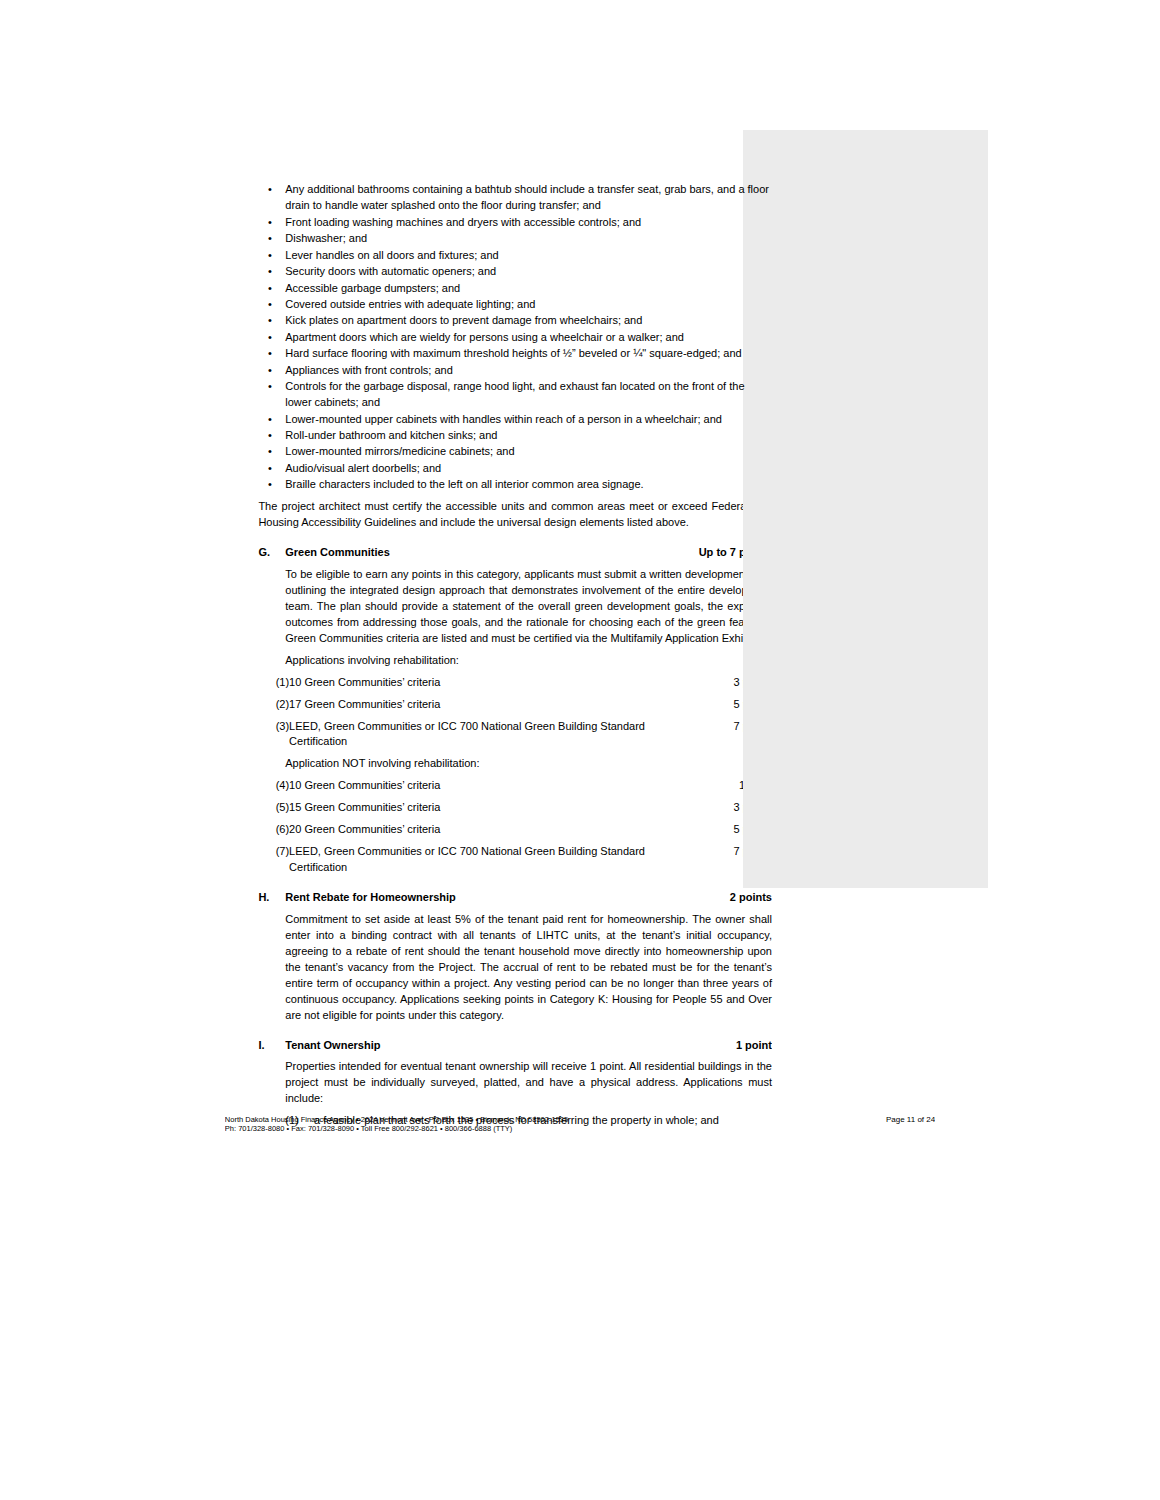Any additional bathrooms containing a bathtub should include a transfer seat, grab bars, and a floor drain to handle water splashed onto the floor during transfer; and
Front loading washing machines and dryers with accessible controls; and
Dishwasher; and
Lever handles on all doors and fixtures; and
Security doors with automatic openers; and
Accessible garbage dumpsters; and
Covered outside entries with adequate lighting; and
Kick plates on apartment doors to prevent damage from wheelchairs; and
Apartment doors which are wieldy for persons using a wheelchair or a walker; and
Hard surface flooring with maximum threshold heights of ½” beveled or ¼" square-edged; and
Appliances with front controls; and
Controls for the garbage disposal, range hood light, and exhaust fan located on the front of the lower cabinets; and
Lower-mounted upper cabinets with handles within reach of a person in a wheelchair; and
Roll-under bathroom and kitchen sinks; and
Lower-mounted mirrors/medicine cabinets; and
Audio/visual alert doorbells; and
Braille characters included to the left on all interior common area signage.
The project architect must certify the accessible units and common areas meet or exceed Federal Fair Housing Accessibility Guidelines and include the universal design elements listed above.
G. Green Communities Up to 7 points
To be eligible to earn any points in this category, applicants must submit a written development plan outlining the integrated design approach that demonstrates involvement of the entire development team. The plan should provide a statement of the overall green development goals, the expected outcomes from addressing those goals, and the rationale for choosing each of the green features. Green Communities criteria are listed and must be certified via the Multifamily Application Exhibit E.
Applications involving rehabilitation:
(1) 10 Green Communities’ criteria 3 points
(2) 17 Green Communities’ criteria 5 points
(3) LEED, Green Communities or ICC 700 National Green Building Standard Certification 7 points
Application NOT involving rehabilitation:
(4) 10 Green Communities’ criteria 1 point
(5) 15 Green Communities’ criteria 3 points
(6) 20 Green Communities’ criteria 5 points
(7) LEED, Green Communities or ICC 700 National Green Building Standard Certification 7 points
H. Rent Rebate for Homeownership 2 points
Commitment to set aside at least 5% of the tenant paid rent for homeownership. The owner shall enter into a binding contract with all tenants of LIHTC units, at the tenant’s initial occupancy, agreeing to a rebate of rent should the tenant household move directly into homeownership upon the tenant’s vacancy from the Project. The accrual of rent to be rebated must be for the tenant’s entire term of occupancy within a project. Any vesting period can be no longer than three years of continuous occupancy. Applications seeking points in Category K: Housing for People 55 and Over are not eligible for points under this category.
I. Tenant Ownership 1 point
Properties intended for eventual tenant ownership will receive 1 point. All residential buildings in the project must be individually surveyed, platted, and have a physical address. Applications must include:
(1) a feasible plan that sets forth the process for transferring the property in whole; and
North Dakota Housing Finance Agency • 2624 Vermont Ave • PO Box 1535 • Bismarck, ND 58502-1535
Ph: 701/328-8080 • Fax: 701/328-8090 • Toll Free 800/292-8621 • 800/366-6888 (TTY)
Page 11 of 24